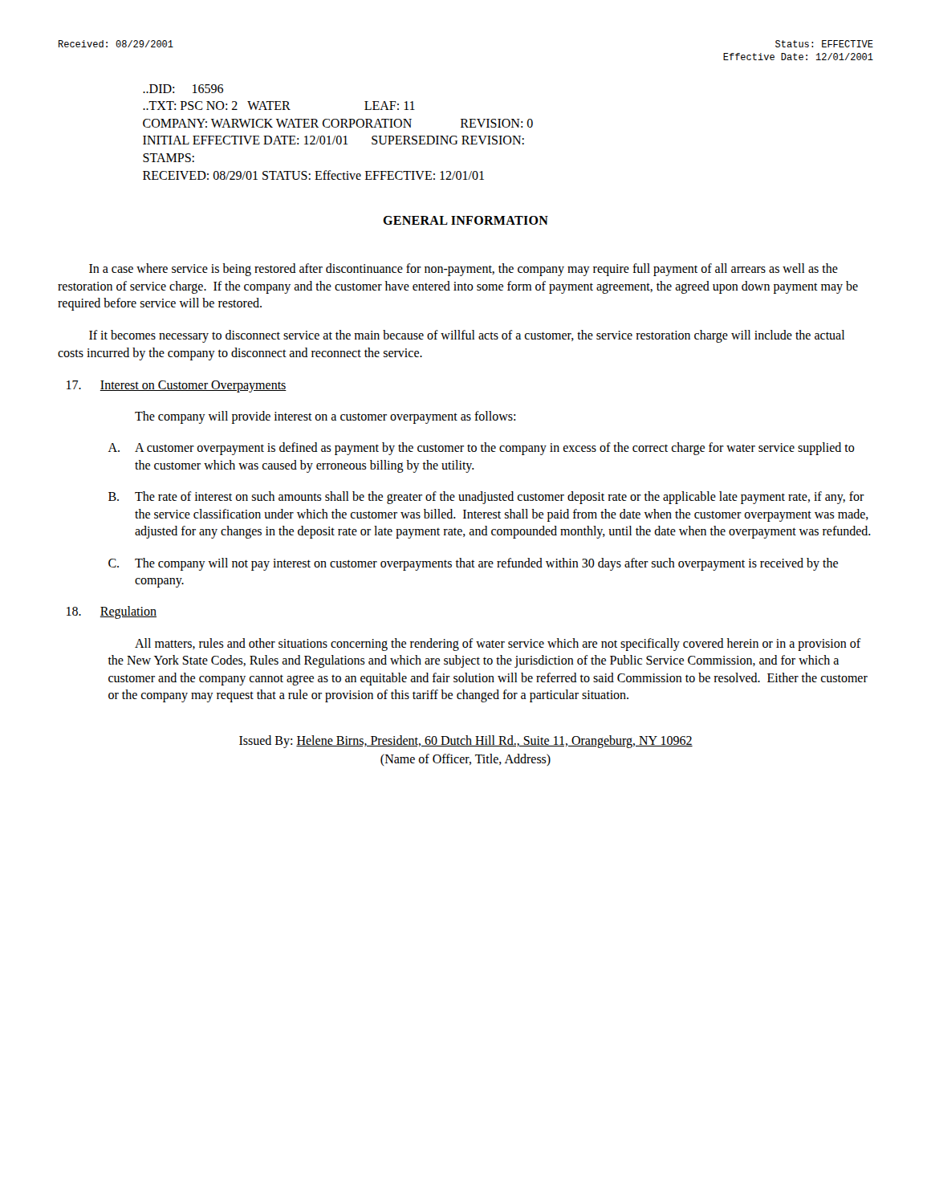Received: 08/29/2001
Status: EFFECTIVE
Effective Date: 12/01/2001
..DID: 16596
..TXT: PSC NO: 2 WATER LEAF: 11
COMPANY: WARWICK WATER CORPORATION REVISION: 0
INITIAL EFFECTIVE DATE: 12/01/01 SUPERSEDING REVISION:
STAMPS:
RECEIVED: 08/29/01 STATUS: Effective EFFECTIVE: 12/01/01
GENERAL INFORMATION
In a case where service is being restored after discontinuance for non-payment, the company may require full payment of all arrears as well as the restoration of service charge. If the company and the customer have entered into some form of payment agreement, the agreed upon down payment may be required before service will be restored.
If it becomes necessary to disconnect service at the main because of willful acts of a customer, the service restoration charge will include the actual costs incurred by the company to disconnect and reconnect the service.
17.
Interest on Customer Overpayments
The company will provide interest on a customer overpayment as follows:
A. A customer overpayment is defined as payment by the customer to the company in excess of the correct charge for water service supplied to the customer which was caused by erroneous billing by the utility.
B. The rate of interest on such amounts shall be the greater of the unadjusted customer deposit rate or the applicable late payment rate, if any, for the service classification under which the customer was billed. Interest shall be paid from the date when the customer overpayment was made, adjusted for any changes in the deposit rate or late payment rate, and compounded monthly, until the date when the overpayment was refunded.
C. The company will not pay interest on customer overpayments that are refunded within 30 days after such overpayment is received by the company.
18.
Regulation
All matters, rules and other situations concerning the rendering of water service which are not specifically covered herein or in a provision of the New York State Codes, Rules and Regulations and which are subject to the jurisdiction of the Public Service Commission, and for which a customer and the company cannot agree as to an equitable and fair solution will be referred to said Commission to be resolved. Either the customer or the company may request that a rule or provision of this tariff be changed for a particular situation.
Issued By: Helene Birns, President, 60 Dutch Hill Rd., Suite 11, Orangeburg, NY 10962
(Name of Officer, Title, Address)